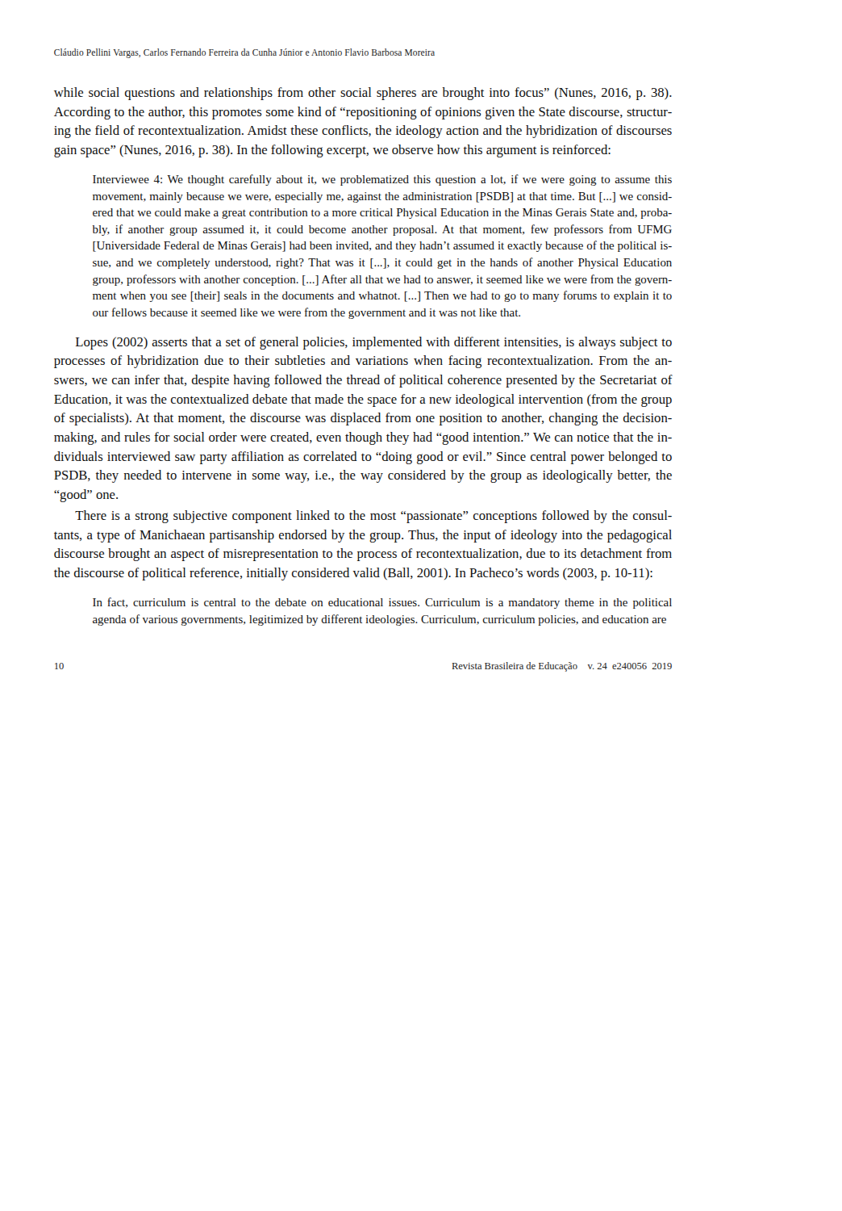Cláudio Pellini Vargas, Carlos Fernando Ferreira da Cunha Júnior e Antonio Flavio Barbosa Moreira
while social questions and relationships from other social spheres are brought into focus” (Nunes, 2016, p. 38). According to the author, this promotes some kind of “repositioning of opinions given the State discourse, structuring the field of recontextualization. Amidst these conflicts, the ideology action and the hybridization of discourses gain space” (Nunes, 2016, p. 38). In the following excerpt, we observe how this argument is reinforced:
Interviewee 4: We thought carefully about it, we problematized this question a lot, if we were going to assume this movement, mainly because we were, especially me, against the administration [PSDB] at that time. But [...] we considered that we could make a great contribution to a more critical Physical Education in the Minas Gerais State and, probably, if another group assumed it, it could become another proposal. At that moment, few professors from UFMG [Universidade Federal de Minas Gerais] had been invited, and they hadn’t assumed it exactly because of the political issue, and we completely understood, right? That was it [...], it could get in the hands of another Physical Education group, professors with another conception. [...] After all that we had to answer, it seemed like we were from the government when you see [their] seals in the documents and whatnot. [...] Then we had to go to many forums to explain it to our fellows because it seemed like we were from the government and it was not like that.
Lopes (2002) asserts that a set of general policies, implemented with different intensities, is always subject to processes of hybridization due to their subtleties and variations when facing recontextualization. From the answers, we can infer that, despite having followed the thread of political coherence presented by the Secretariat of Education, it was the contextualized debate that made the space for a new ideological intervention (from the group of specialists). At that moment, the discourse was displaced from one position to another, changing the decision-making, and rules for social order were created, even though they had “good intention.” We can notice that the individuals interviewed saw party affiliation as correlated to “doing good or evil.” Since central power belonged to PSDB, they needed to intervene in some way, i.e., the way considered by the group as ideologically better, the “good” one.
There is a strong subjective component linked to the most “passionate” conceptions followed by the consultants, a type of Manichaean partisanship endorsed by the group. Thus, the input of ideology into the pedagogical discourse brought an aspect of misrepresentation to the process of recontextualization, due to its detachment from the discourse of political reference, initially considered valid (Ball, 2001). In Pacheco’s words (2003, p. 10-11):
In fact, curriculum is central to the debate on educational issues. Curriculum is a mandatory theme in the political agenda of various governments, legitimized by different ideologies. Curriculum, curriculum policies, and education are
10 Revista Brasileira de Educação v. 24 e240056 2019